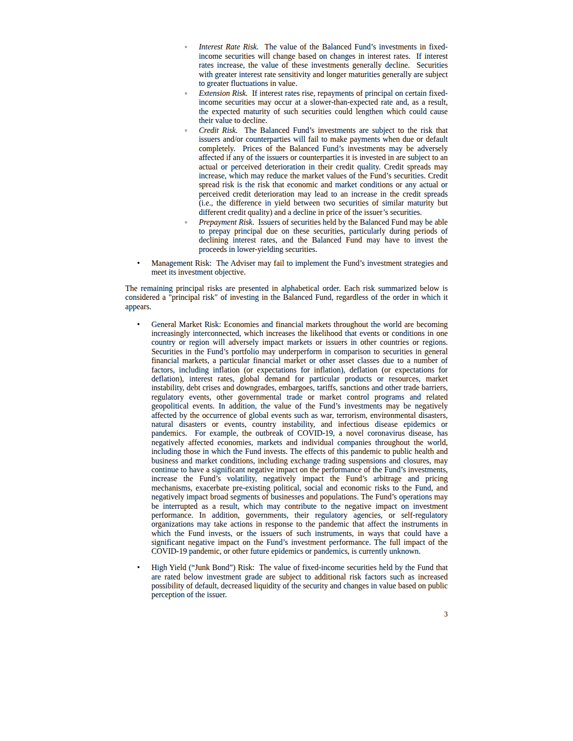◦ Interest Rate Risk. The value of the Balanced Fund’s investments in fixed-income securities will change based on changes in interest rates. If interest rates increase, the value of these investments generally decline. Securities with greater interest rate sensitivity and longer maturities generally are subject to greater fluctuations in value.
◦ Extension Risk. If interest rates rise, repayments of principal on certain fixed-income securities may occur at a slower-than-expected rate and, as a result, the expected maturity of such securities could lengthen which could cause their value to decline.
◦ Credit Risk. The Balanced Fund’s investments are subject to the risk that issuers and/or counterparties will fail to make payments when due or default completely. Prices of the Balanced Fund’s investments may be adversely affected if any of the issuers or counterparties it is invested in are subject to an actual or perceived deterioration in their credit quality. Credit spreads may increase, which may reduce the market values of the Fund’s securities. Credit spread risk is the risk that economic and market conditions or any actual or perceived credit deterioration may lead to an increase in the credit spreads (i.e., the difference in yield between two securities of similar maturity but different credit quality) and a decline in price of the issuer’s securities.
◦ Prepayment Risk. Issuers of securities held by the Balanced Fund may be able to prepay principal due on these securities, particularly during periods of declining interest rates, and the Balanced Fund may have to invest the proceeds in lower-yielding securities.
• Management Risk: The Adviser may fail to implement the Fund’s investment strategies and meet its investment objective.
The remaining principal risks are presented in alphabetical order. Each risk summarized below is considered a "principal risk" of investing in the Balanced Fund, regardless of the order in which it appears.
• General Market Risk: Economies and financial markets throughout the world are becoming increasingly interconnected, which increases the likelihood that events or conditions in one country or region will adversely impact markets or issuers in other countries or regions. Securities in the Fund’s portfolio may underperform in comparison to securities in general financial markets, a particular financial market or other asset classes due to a number of factors, including inflation (or expectations for inflation), deflation (or expectations for deflation), interest rates, global demand for particular products or resources, market instability, debt crises and downgrades, embargoes, tariffs, sanctions and other trade barriers, regulatory events, other governmental trade or market control programs and related geopolitical events. In addition, the value of the Fund’s investments may be negatively affected by the occurrence of global events such as war, terrorism, environmental disasters, natural disasters or events, country instability, and infectious disease epidemics or pandemics. For example, the outbreak of COVID-19, a novel coronavirus disease, has negatively affected economies, markets and individual companies throughout the world, including those in which the Fund invests. The effects of this pandemic to public health and business and market conditions, including exchange trading suspensions and closures, may continue to have a significant negative impact on the performance of the Fund’s investments, increase the Fund’s volatility, negatively impact the Fund’s arbitrage and pricing mechanisms, exacerbate pre-existing political, social and economic risks to the Fund, and negatively impact broad segments of businesses and populations. The Fund’s operations may be interrupted as a result, which may contribute to the negative impact on investment performance. In addition, governments, their regulatory agencies, or self-regulatory organizations may take actions in response to the pandemic that affect the instruments in which the Fund invests, or the issuers of such instruments, in ways that could have a significant negative impact on the Fund’s investment performance. The full impact of the COVID-19 pandemic, or other future epidemics or pandemics, is currently unknown.
• High Yield (“Junk Bond”) Risk: The value of fixed-income securities held by the Fund that are rated below investment grade are subject to additional risk factors such as increased possibility of default, decreased liquidity of the security and changes in value based on public perception of the issuer.
3